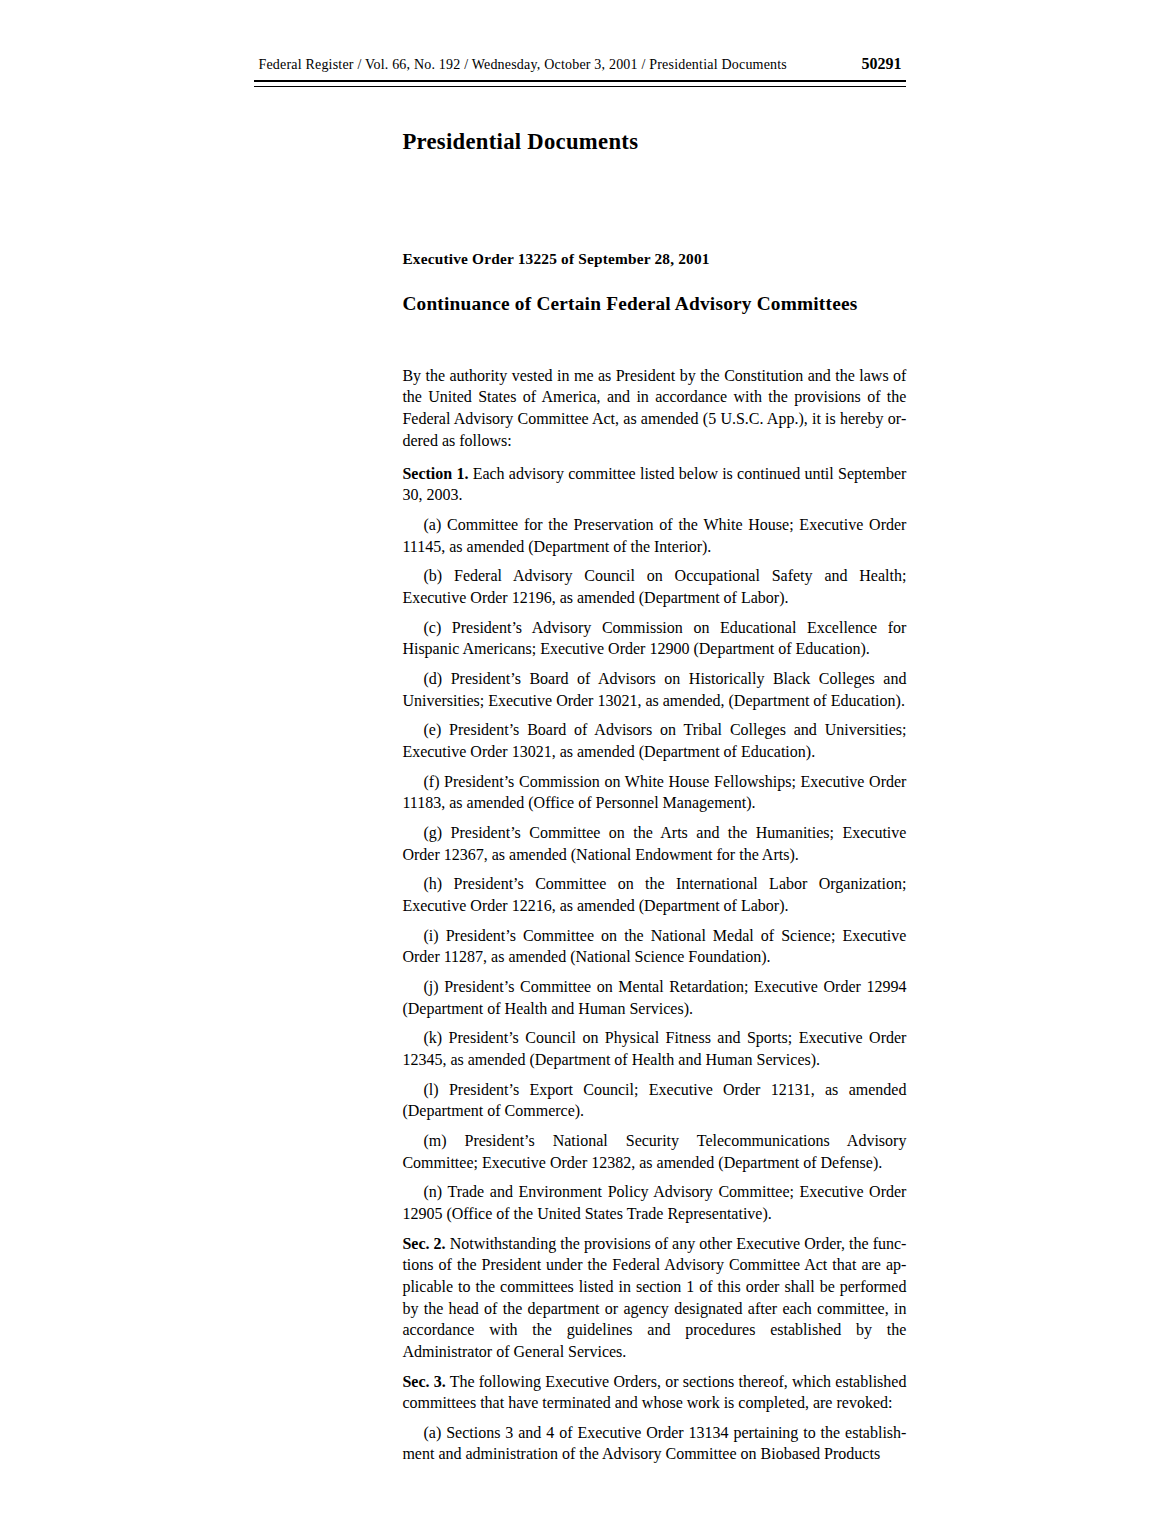Federal Register / Vol. 66, No. 192 / Wednesday, October 3, 2001 / Presidential Documents 50291
Presidential Documents
Executive Order 13225 of September 28, 2001
Continuance of Certain Federal Advisory Committees
By the authority vested in me as President by the Constitution and the laws of the United States of America, and in accordance with the provisions of the Federal Advisory Committee Act, as amended (5 U.S.C. App.), it is hereby ordered as follows:
Section 1. Each advisory committee listed below is continued until September 30, 2003.
(a) Committee for the Preservation of the White House; Executive Order 11145, as amended (Department of the Interior).
(b) Federal Advisory Council on Occupational Safety and Health; Executive Order 12196, as amended (Department of Labor).
(c) President’s Advisory Commission on Educational Excellence for Hispanic Americans; Executive Order 12900 (Department of Education).
(d) President’s Board of Advisors on Historically Black Colleges and Universities; Executive Order 13021, as amended, (Department of Education).
(e) President’s Board of Advisors on Tribal Colleges and Universities; Executive Order 13021, as amended (Department of Education).
(f) President’s Commission on White House Fellowships; Executive Order 11183, as amended (Office of Personnel Management).
(g) President’s Committee on the Arts and the Humanities; Executive Order 12367, as amended (National Endowment for the Arts).
(h) President’s Committee on the International Labor Organization; Executive Order 12216, as amended (Department of Labor).
(i) President’s Committee on the National Medal of Science; Executive Order 11287, as amended (National Science Foundation).
(j) President’s Committee on Mental Retardation; Executive Order 12994 (Department of Health and Human Services).
(k) President’s Council on Physical Fitness and Sports; Executive Order 12345, as amended (Department of Health and Human Services).
(l) President’s Export Council; Executive Order 12131, as amended (Department of Commerce).
(m) President’s National Security Telecommunications Advisory Committee; Executive Order 12382, as amended (Department of Defense).
(n) Trade and Environment Policy Advisory Committee; Executive Order 12905 (Office of the United States Trade Representative).
Sec. 2. Notwithstanding the provisions of any other Executive Order, the functions of the President under the Federal Advisory Committee Act that are applicable to the committees listed in section 1 of this order shall be performed by the head of the department or agency designated after each committee, in accordance with the guidelines and procedures established by the Administrator of General Services.
Sec. 3. The following Executive Orders, or sections thereof, which established committees that have terminated and whose work is completed, are revoked:
(a) Sections 3 and 4 of Executive Order 13134 pertaining to the establishment and administration of the Advisory Committee on Biobased Products